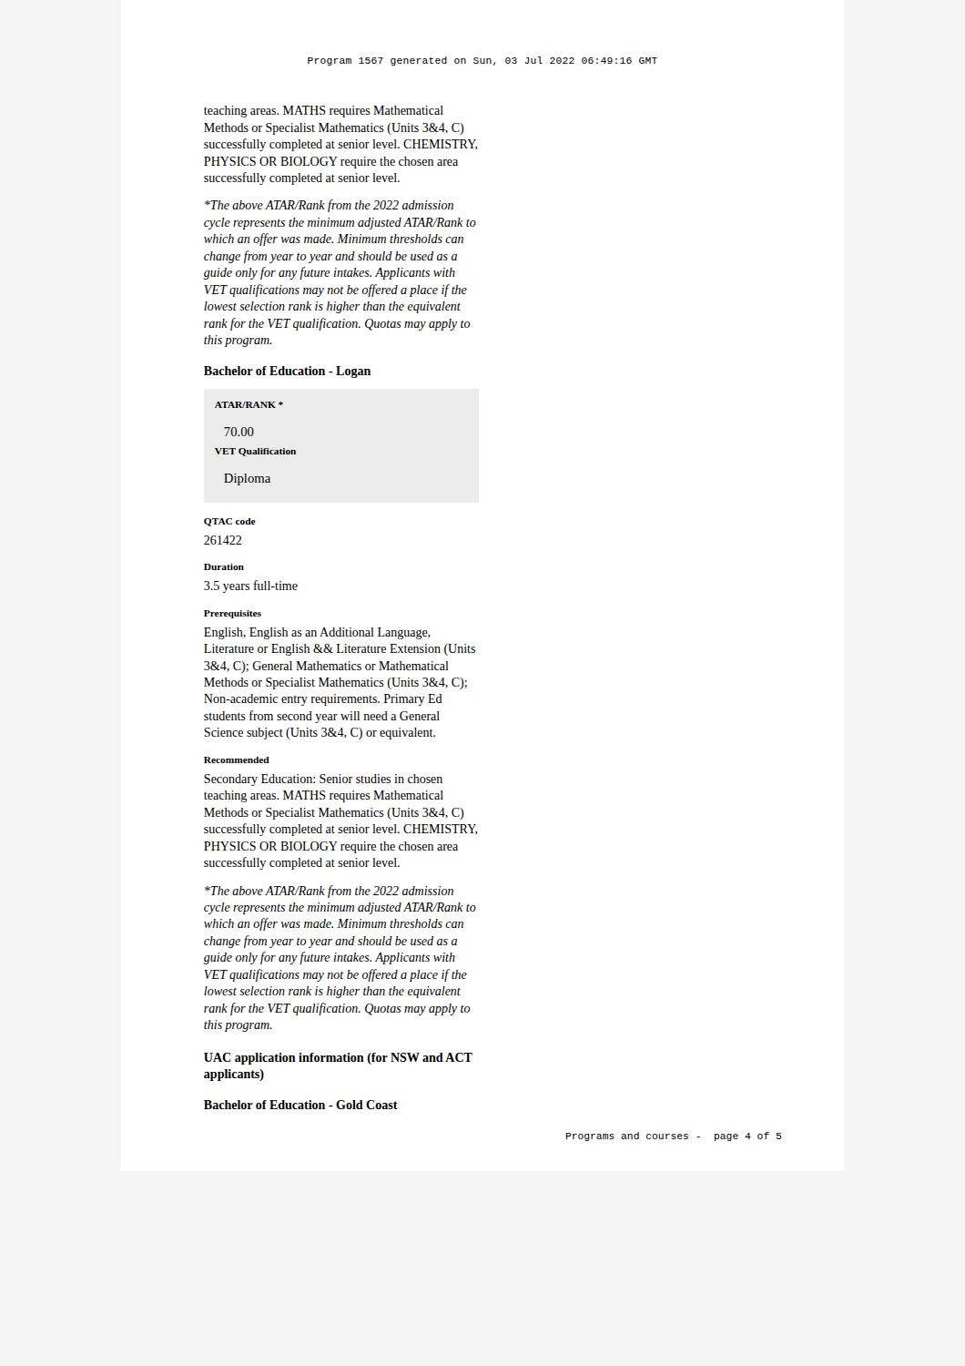Program 1567 generated on Sun, 03 Jul 2022 06:49:16 GMT
teaching areas. MATHS requires Mathematical Methods or Specialist Mathematics (Units 3&4, C) successfully completed at senior level. CHEMISTRY, PHYSICS OR BIOLOGY require the chosen area successfully completed at senior level.
*The above ATAR/Rank from the 2022 admission cycle represents the minimum adjusted ATAR/Rank to which an offer was made. Minimum thresholds can change from year to year and should be used as a guide only for any future intakes. Applicants with VET qualifications may not be offered a place if the lowest selection rank is higher than the equivalent rank for the VET qualification. Quotas may apply to this program.
Bachelor of Education - Logan
ATAR/RANK *
70.00
VET Qualification
Diploma
QTAC code
261422
Duration
3.5 years full-time
Prerequisites
English, English as an Additional Language, Literature or English && Literature Extension (Units 3&4, C); General Mathematics or Mathematical Methods or Specialist Mathematics (Units 3&4, C); Non-academic entry requirements. Primary Ed students from second year will need a General Science subject (Units 3&4, C) or equivalent.
Recommended
Secondary Education: Senior studies in chosen teaching areas. MATHS requires Mathematical Methods or Specialist Mathematics (Units 3&4, C) successfully completed at senior level. CHEMISTRY, PHYSICS OR BIOLOGY require the chosen area successfully completed at senior level.
*The above ATAR/Rank from the 2022 admission cycle represents the minimum adjusted ATAR/Rank to which an offer was made. Minimum thresholds can change from year to year and should be used as a guide only for any future intakes. Applicants with VET qualifications may not be offered a place if the lowest selection rank is higher than the equivalent rank for the VET qualification. Quotas may apply to this program.
UAC application information (for NSW and ACT applicants)
Bachelor of Education - Gold Coast
Programs and courses - page 4 of 5